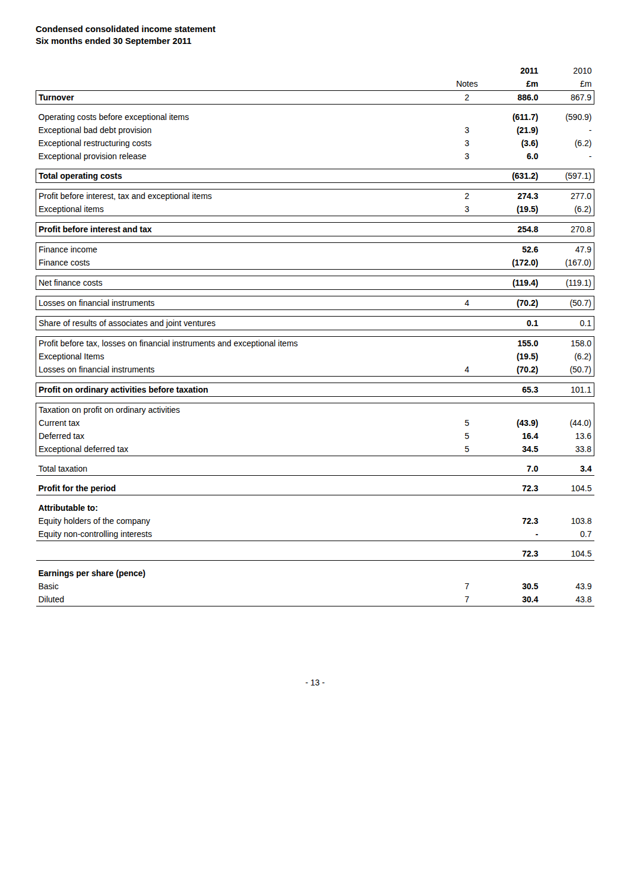Condensed consolidated income statement Six months ended 30 September 2011
| | | 2011 | 2010 |
| --- | --- | --- | --- |
| | Notes | £m | £m |
| Turnover | 2 | 886.0 | 867.9 |
| Operating costs before exceptional items | | (611.7) | (590.9) |
| Exceptional bad debt provision | 3 | (21.9) | - |
| Exceptional restructuring costs | 3 | (3.6) | (6.2) |
| Exceptional provision release | 3 | 6.0 | - |
| Total operating costs | | (631.2) | (597.1) |
| Profit before interest, tax and exceptional items | 2 | 274.3 | 277.0 |
| Exceptional items | 3 | (19.5) | (6.2) |
| Profit before interest and tax | | 254.8 | 270.8 |
| Finance income | | 52.6 | 47.9 |
| Finance costs | | (172.0) | (167.0) |
| Net finance costs | | (119.4) | (119.1) |
| Losses on financial instruments | 4 | (70.2) | (50.7) |
| Share of results of associates and joint ventures | | 0.1 | 0.1 |
| Profit before tax, losses on financial instruments and exceptional items | | 155.0 | 158.0 |
| Exceptional Items | | (19.5) | (6.2) |
| Losses on financial instruments | 4 | (70.2) | (50.7) |
| Profit on ordinary activities before taxation | | 65.3 | 101.1 |
| Taxation on profit on ordinary activities | | | |
| Current tax | 5 | (43.9) | (44.0) |
| Deferred tax | 5 | 16.4 | 13.6 |
| Exceptional deferred tax | 5 | 34.5 | 33.8 |
| Total taxation | | 7.0 | 3.4 |
| Profit for the period | | 72.3 | 104.5 |
| Attributable to: | | | |
| Equity holders of the company | | 72.3 | 103.8 |
| Equity non-controlling interests | | - | 0.7 |
| | | 72.3 | 104.5 |
| Earnings per share (pence) | | | |
| Basic | 7 | 30.5 | 43.9 |
| Diluted | 7 | 30.4 | 43.8 |
- 13 -